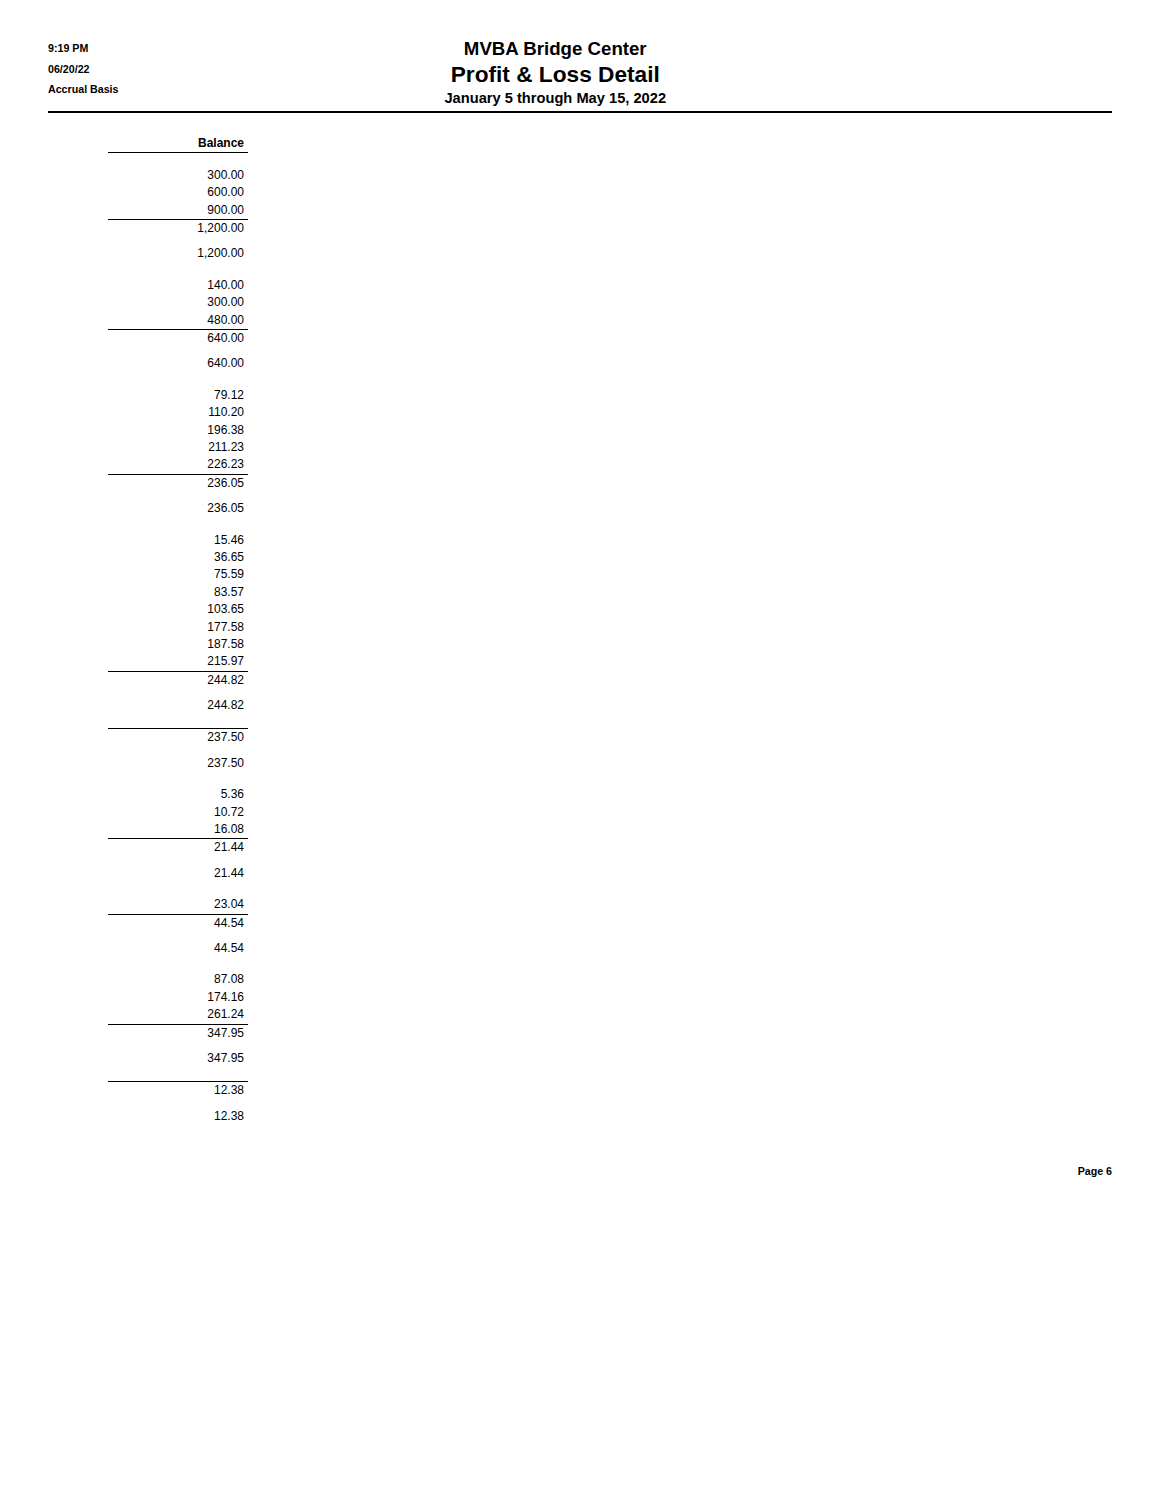9:19 PM
06/20/22
Accrual Basis
MVBA Bridge Center
Profit & Loss Detail
January 5 through May 15, 2022
| Balance |
| 300.00 |
| 600.00 |
| 900.00 |
| 1,200.00 |
| 1,200.00 |
| 140.00 |
| 300.00 |
| 480.00 |
| 640.00 |
| 640.00 |
| 79.12 |
| 110.20 |
| 196.38 |
| 211.23 |
| 226.23 |
| 236.05 |
| 236.05 |
| 15.46 |
| 36.65 |
| 75.59 |
| 83.57 |
| 103.65 |
| 177.58 |
| 187.58 |
| 215.97 |
| 244.82 |
| 244.82 |
| 237.50 |
| 237.50 |
| 5.36 |
| 10.72 |
| 16.08 |
| 21.44 |
| 21.44 |
| 23.04 |
| 44.54 |
| 44.54 |
| 87.08 |
| 174.16 |
| 261.24 |
| 347.95 |
| 347.95 |
| 12.38 |
| 12.38 |
Page 6